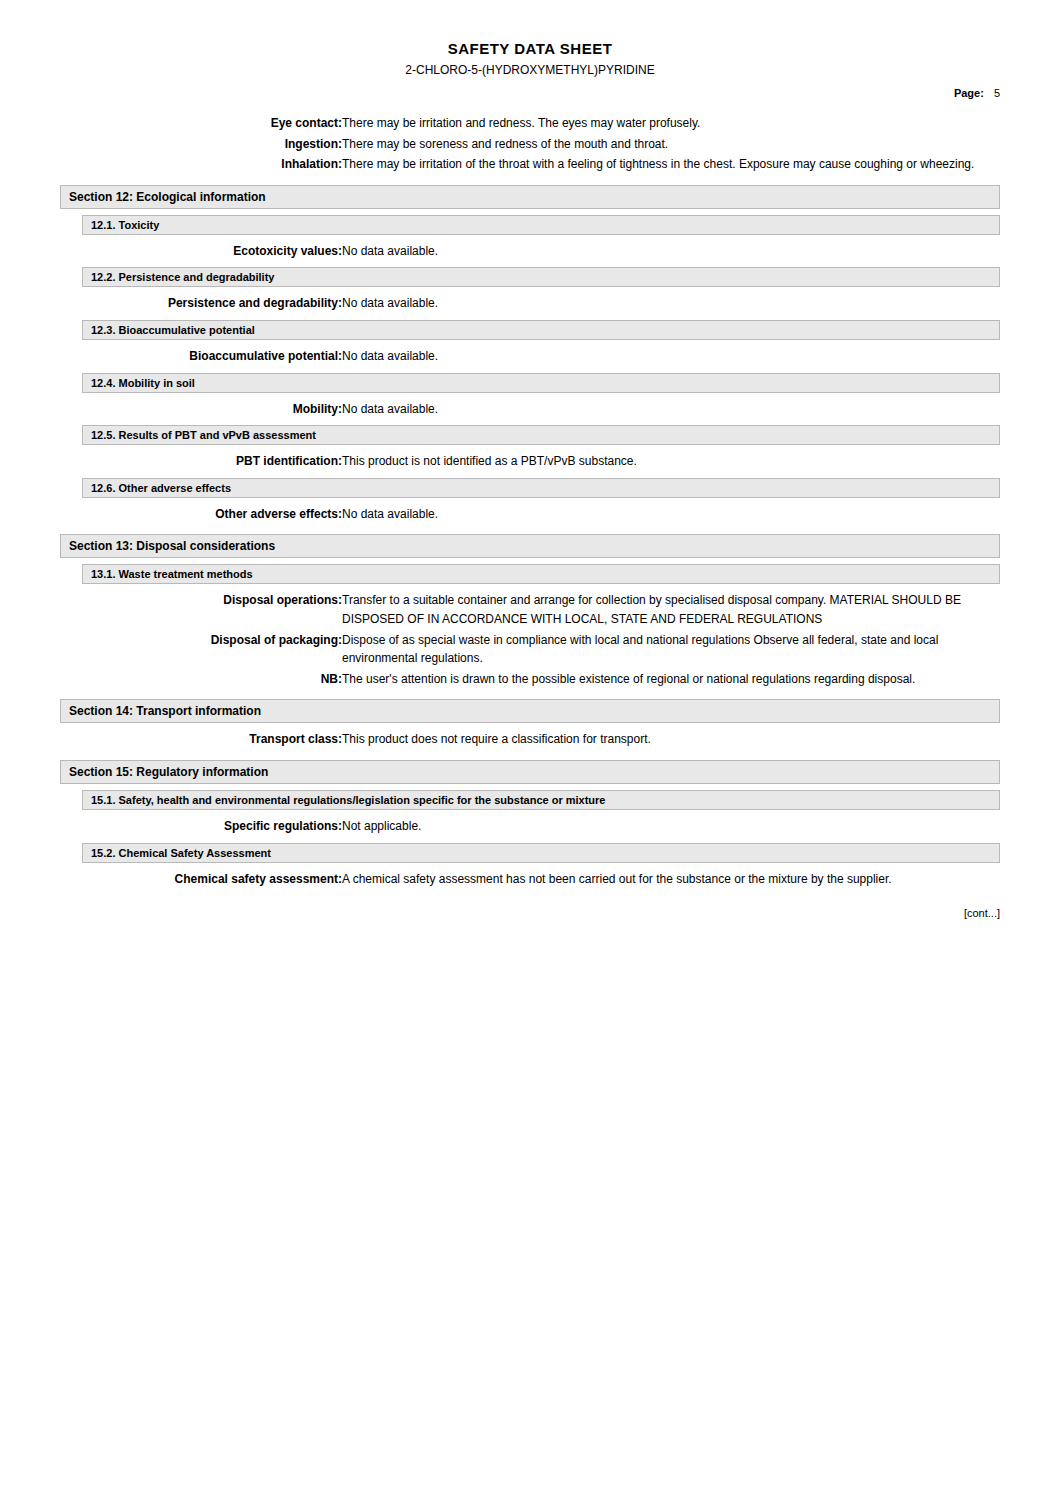SAFETY DATA SHEET
2-CHLORO-5-(HYDROXYMETHYL)PYRIDINE
Page:5
| Eye contact: | There may be irritation and redness. The eyes may water profusely. |
| Ingestion: | There may be soreness and redness of the mouth and throat. |
| Inhalation: | There may be irritation of the throat with a feeling of tightness in the chest. Exposure may cause coughing or wheezing. |
Section 12: Ecological information
12.1. Toxicity
| Ecotoxicity values: | No data available. |
12.2. Persistence and degradability
| Persistence and degradability: | No data available. |
12.3. Bioaccumulative potential
| Bioaccumulative potential: | No data available. |
12.4. Mobility in soil
| Mobility: | No data available. |
12.5. Results of PBT and vPvB assessment
| PBT identification: | This product is not identified as a PBT/vPvB substance. |
12.6. Other adverse effects
| Other adverse effects: | No data available. |
Section 13: Disposal considerations
13.1. Waste treatment methods
| Disposal operations: | Transfer to a suitable container and arrange for collection by specialised disposal company. MATERIAL SHOULD BE DISPOSED OF IN ACCORDANCE WITH LOCAL, STATE AND FEDERAL REGULATIONS |
| Disposal of packaging: | Dispose of as special waste in compliance with local and national regulations Observe all federal, state and local environmental regulations. |
| NB: | The user's attention is drawn to the possible existence of regional or national regulations regarding disposal. |
Section 14: Transport information
| Transport class: | This product does not require a classification for transport. |
Section 15: Regulatory information
15.1. Safety, health and environmental regulations/legislation specific for the substance or mixture
| Specific regulations: | Not applicable. |
15.2. Chemical Safety Assessment
| Chemical safety assessment: | A chemical safety assessment has not been carried out for the substance or the mixture by the supplier. |
[cont...]